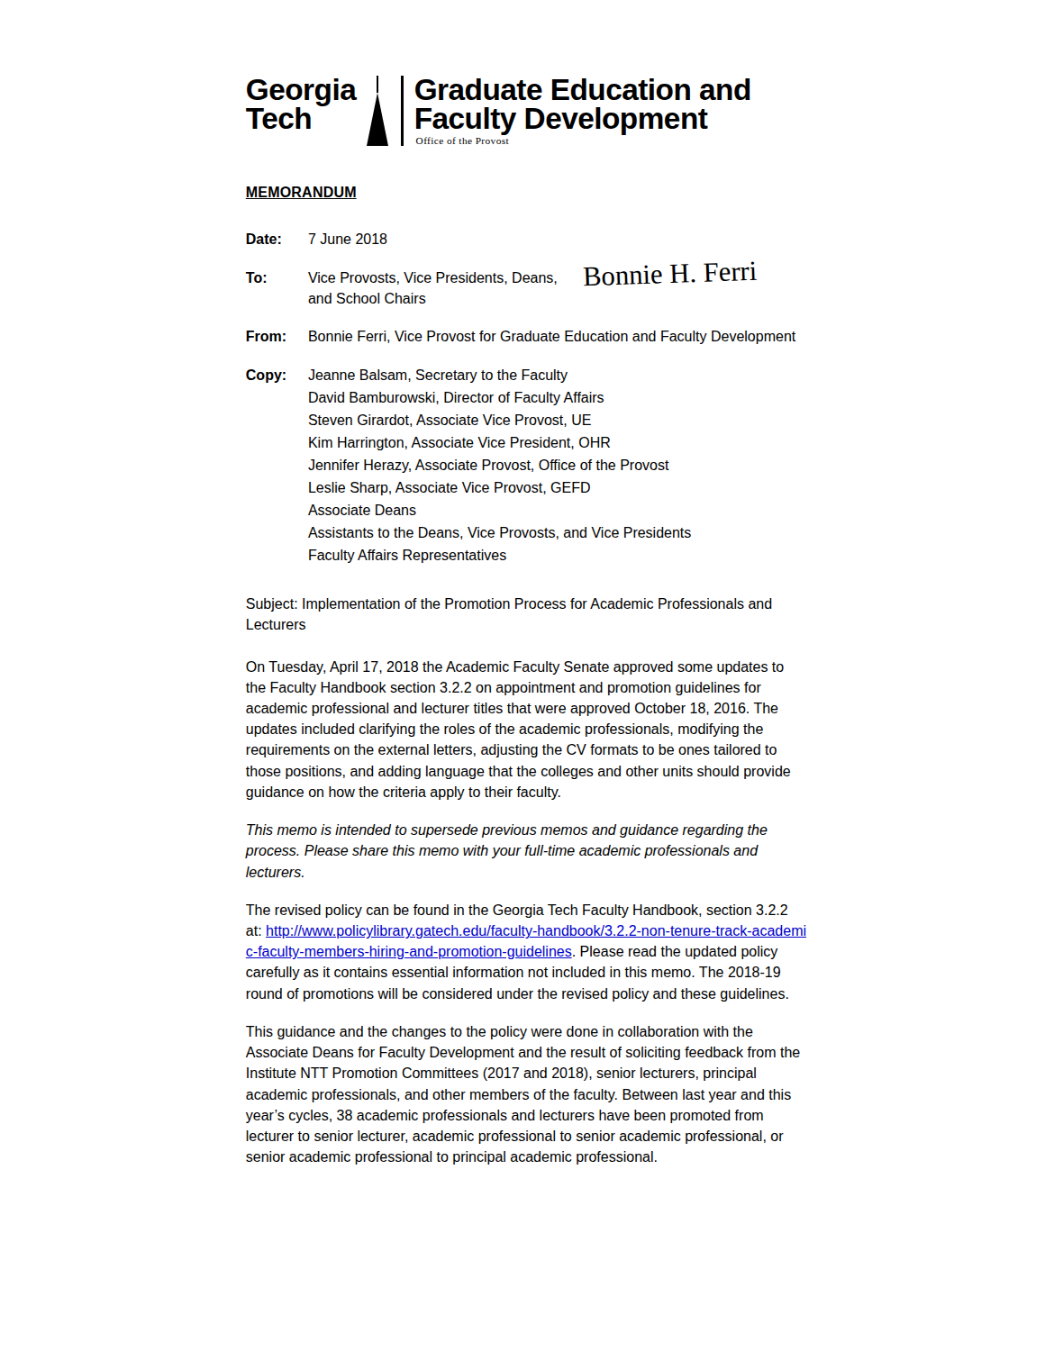Georgia
Tech
Graduate Education and
Faculty Development
Office of the Provost
MEMORANDUM
| Date: | 7 June 2018 | |
| To: | Vice Provosts, Vice Presidents, Deans, and School Chairs | Bonnie H. Ferri |
| From: | Bonnie Ferri, Vice Provost for Graduate Education and Faculty Development |
| Copy: | Jeanne Balsam, Secretary to the Faculty David Bamburowski, Director of Faculty Affairs Steven Girardot, Associate Vice Provost, UE Kim Harrington, Associate Vice President, OHR Jennifer Herazy, Associate Provost, Office of the Provost Leslie Sharp, Associate Vice Provost, GEFD Associate Deans Assistants to the Deans, Vice Provosts, and Vice Presidents Faculty Affairs Representatives |
Subject: Implementation of the Promotion Process for Academic Professionals and Lecturers
On Tuesday, April 17, 2018 the Academic Faculty Senate approved some updates to the Faculty Handbook section 3.2.2 on appointment and promotion guidelines for academic professional and lecturer titles that were approved October 18, 2016. The updates included clarifying the roles of the academic professionals, modifying the requirements on the external letters, adjusting the CV formats to be ones tailored to those positions, and adding language that the colleges and other units should provide guidance on how the criteria apply to their faculty.
This memo is intended to supersede previous memos and guidance regarding the process. Please share this memo with your full-time academic professionals and lecturers.
The revised policy can be found in the Georgia Tech Faculty Handbook, section 3.2.2 at: http://www.policylibrary.gatech.edu/faculty-handbook/3.2.2-non-tenure-track-academic-faculty-members-hiring-and-promotion-guidelines. Please read the updated policy carefully as it contains essential information not included in this memo. The 2018-19 round of promotions will be considered under the revised policy and these guidelines.
This guidance and the changes to the policy were done in collaboration with the Associate Deans for Faculty Development and the result of soliciting feedback from the Institute NTT Promotion Committees (2017 and 2018), senior lecturers, principal academic professionals, and other members of the faculty. Between last year and this year’s cycles, 38 academic professionals and lecturers have been promoted from lecturer to senior lecturer, academic professional to senior academic professional, or senior academic professional to principal academic professional.